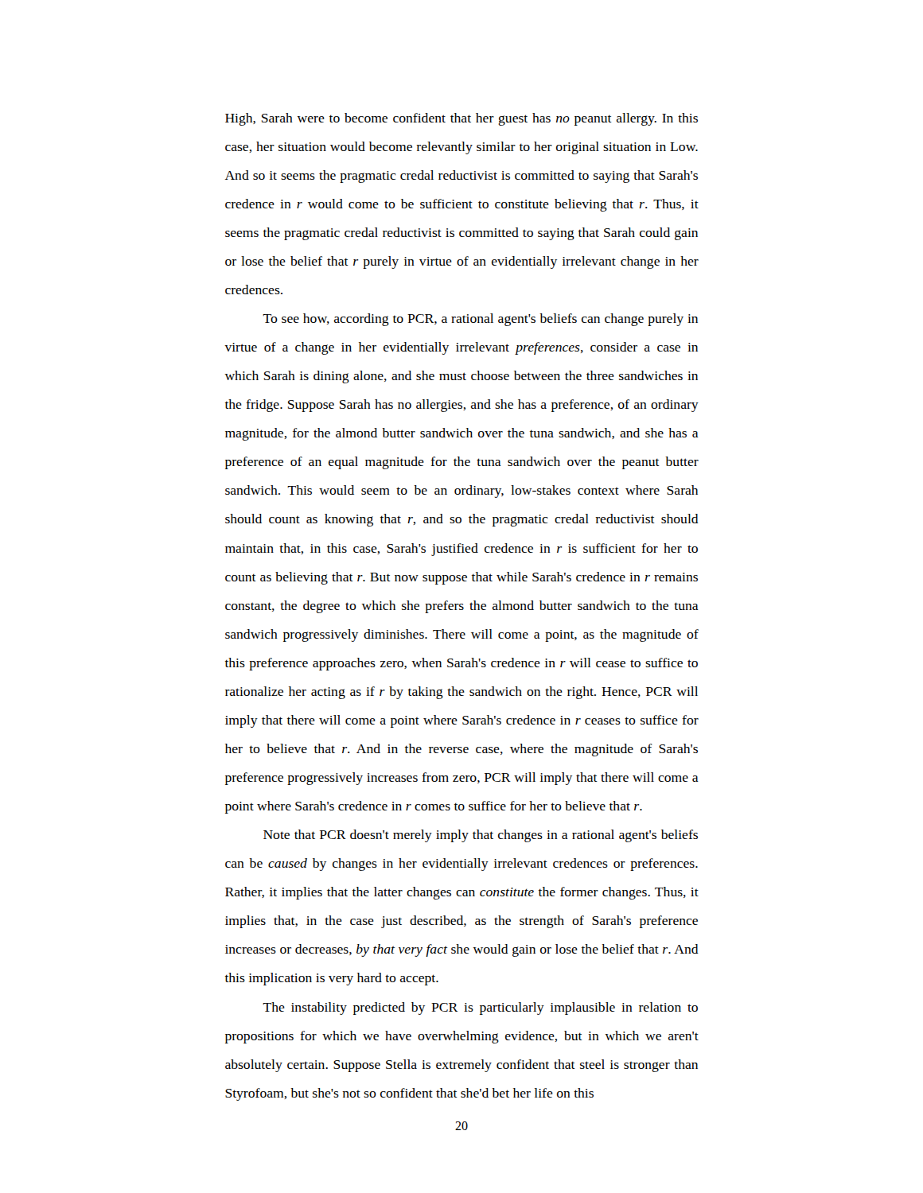High, Sarah were to become confident that her guest has no peanut allergy. In this case, her situation would become relevantly similar to her original situation in Low. And so it seems the pragmatic credal reductivist is committed to saying that Sarah's credence in r would come to be sufficient to constitute believing that r. Thus, it seems the pragmatic credal reductivist is committed to saying that Sarah could gain or lose the belief that r purely in virtue of an evidentially irrelevant change in her credences.
To see how, according to PCR, a rational agent's beliefs can change purely in virtue of a change in her evidentially irrelevant preferences, consider a case in which Sarah is dining alone, and she must choose between the three sandwiches in the fridge. Suppose Sarah has no allergies, and she has a preference, of an ordinary magnitude, for the almond butter sandwich over the tuna sandwich, and she has a preference of an equal magnitude for the tuna sandwich over the peanut butter sandwich. This would seem to be an ordinary, low-stakes context where Sarah should count as knowing that r, and so the pragmatic credal reductivist should maintain that, in this case, Sarah's justified credence in r is sufficient for her to count as believing that r. But now suppose that while Sarah's credence in r remains constant, the degree to which she prefers the almond butter sandwich to the tuna sandwich progressively diminishes. There will come a point, as the magnitude of this preference approaches zero, when Sarah's credence in r will cease to suffice to rationalize her acting as if r by taking the sandwich on the right. Hence, PCR will imply that there will come a point where Sarah's credence in r ceases to suffice for her to believe that r. And in the reverse case, where the magnitude of Sarah's preference progressively increases from zero, PCR will imply that there will come a point where Sarah's credence in r comes to suffice for her to believe that r.
Note that PCR doesn't merely imply that changes in a rational agent's beliefs can be caused by changes in her evidentially irrelevant credences or preferences. Rather, it implies that the latter changes can constitute the former changes. Thus, it implies that, in the case just described, as the strength of Sarah's preference increases or decreases, by that very fact she would gain or lose the belief that r. And this implication is very hard to accept.
The instability predicted by PCR is particularly implausible in relation to propositions for which we have overwhelming evidence, but in which we aren't absolutely certain. Suppose Stella is extremely confident that steel is stronger than Styrofoam, but she's not so confident that she'd bet her life on this
20